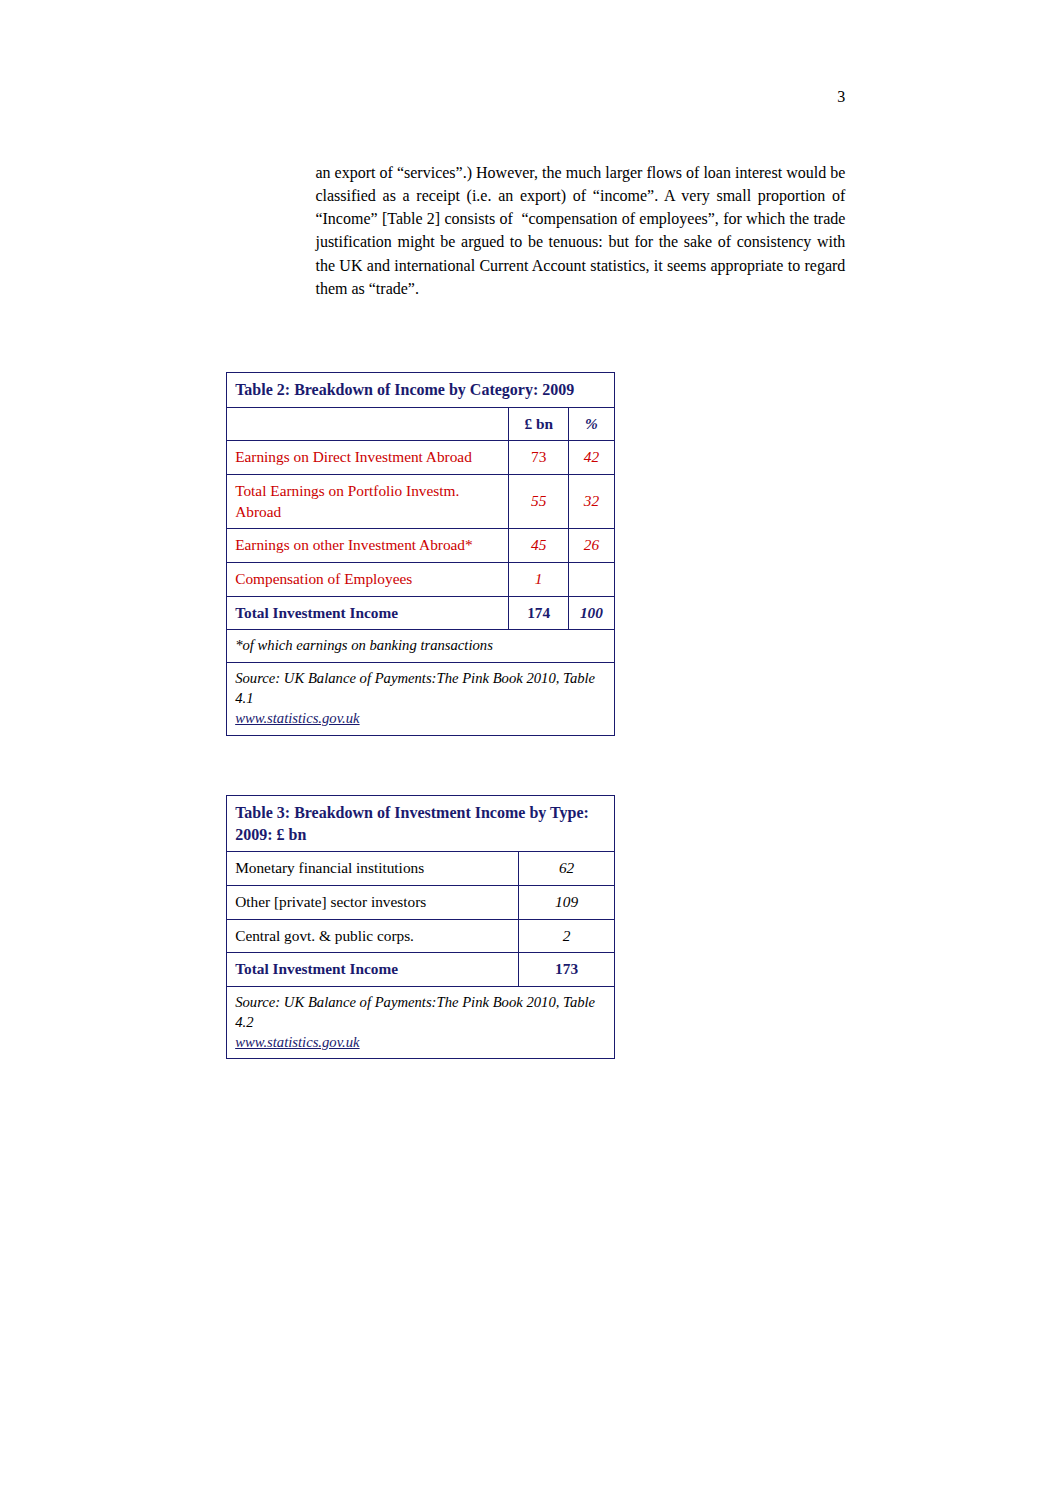3
an export of “services”.) However, the much larger flows of loan interest would be classified as a receipt (i.e. an export) of “income”. A very small proportion of “Income” [Table 2] consists of “compensation of employees”, for which the trade justification might be argued to be tenuous: but for the sake of consistency with the UK and international Current Account statistics, it seems appropriate to regard them as “trade”.
| Table 2: Breakdown of Income by Category: 2009 |
| | £ bn | % |
| Earnings on Direct Investment Abroad | 73 | 42 |
| Total Earnings on Portfolio Investm. Abroad | 55 | 32 |
| Earnings on other Investment Abroad* | 45 | 26 |
| Compensation of Employees | 1 | |
| Total Investment Income | 174 | 100 |
| *of which earnings on banking transactions |
| Source: UK Balance of Payments:The Pink Book 2010, Table 4.1 www.statistics.gov.uk |
| Table 3: Breakdown of Investment Income by Type: 2009: £ bn |
| Monetary financial institutions | 62 |
| Other [private] sector investors | 109 |
| Central govt. & public corps. | 2 |
| Total Investment Income | 173 |
| Source: UK Balance of Payments:The Pink Book 2010, Table 4.2 www.statistics.gov.uk |